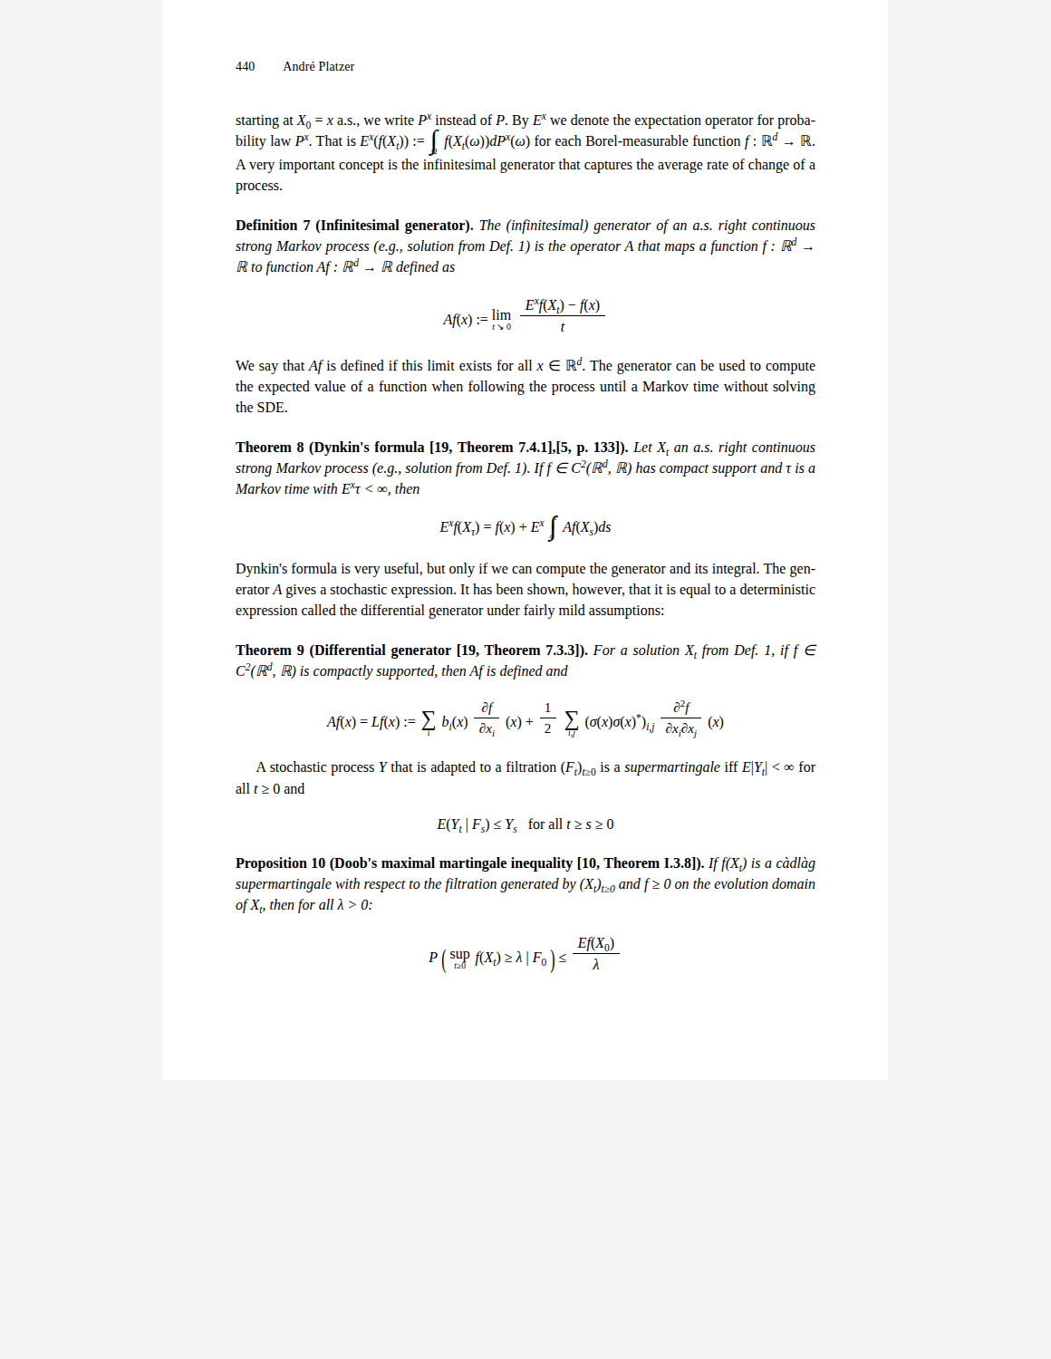440 André Platzer
starting at X0 = x a.s., we write Px instead of P. By Ex we denote the expectation operator for probability law Px. That is Ex(f(Xt)) := ∫Ω f(Xt(ω))dPx(ω) for each Borel-measurable function f : ℝd → ℝ. A very important concept is the infinitesimal generator that captures the average rate of change of a process.
Definition 7 (Infinitesimal generator). The (infinitesimal) generator of an a.s. right continuous strong Markov process (e.g., solution from Def. 1) is the operator A that maps a function f : ℝd → ℝ to function Af : ℝd → ℝ defined as Af(x) := lim t ↘ 0 Exf(Xt) − f(x) t
We say that Af is defined if this limit exists for all x ∈ ℝd. The generator can be used to compute the expected value of a function when following the process until a Markov time without solving the SDE.
Theorem 8 (Dynkin's formula [19, Theorem 7.4.1],[5, p. 133]). Let Xt an a.s. right continuous strong Markov process (e.g., solution from Def. 1). If f ∈ C2(ℝd, ℝ) has compact support and τ is a Markov time with Exτ < ∞, then Exf(Xτ) = f(x) + Ex ∫τ 0 Af(Xs)ds
Dynkin's formula is very useful, but only if we can compute the generator and its integral. The generator A gives a stochastic expression. It has been shown, however, that it is equal to a deterministic expression called the differential generator under fairly mild assumptions:
Theorem 9 (Differential generator [19, Theorem 7.3.3]). For a solution Xt from Def. 1, if f ∈ C2(ℝd, ℝ) is compactly supported, then Af is defined and Af(x) = Lf(x) := ∑i bi(x) ∂f ∂xi (x) + 12 ∑i,j (σ(x)σ(x)*)i,j ∂2f ∂xi∂xj (x)
A stochastic process Y that is adapted to a filtration (Ft)t≥0 is a supermartingale iff E|Yt| < ∞ for all t ≥ 0 and
E(Yt | Fs) ≤ Ys for all t ≥ s ≥ 0
Proposition 10 (Doob's maximal martingale inequality [10, Theorem I.3.8]). If f(Xt) is a càdlàg supermartingale with respect to the filtration generated by (Xt)t≥0 and f ≥ 0 on the evolution domain of Xt, then for all λ > 0: P ( sup t≥0 f(Xt) ≥ λ | F0 ) ≤ Ef(X0) λ